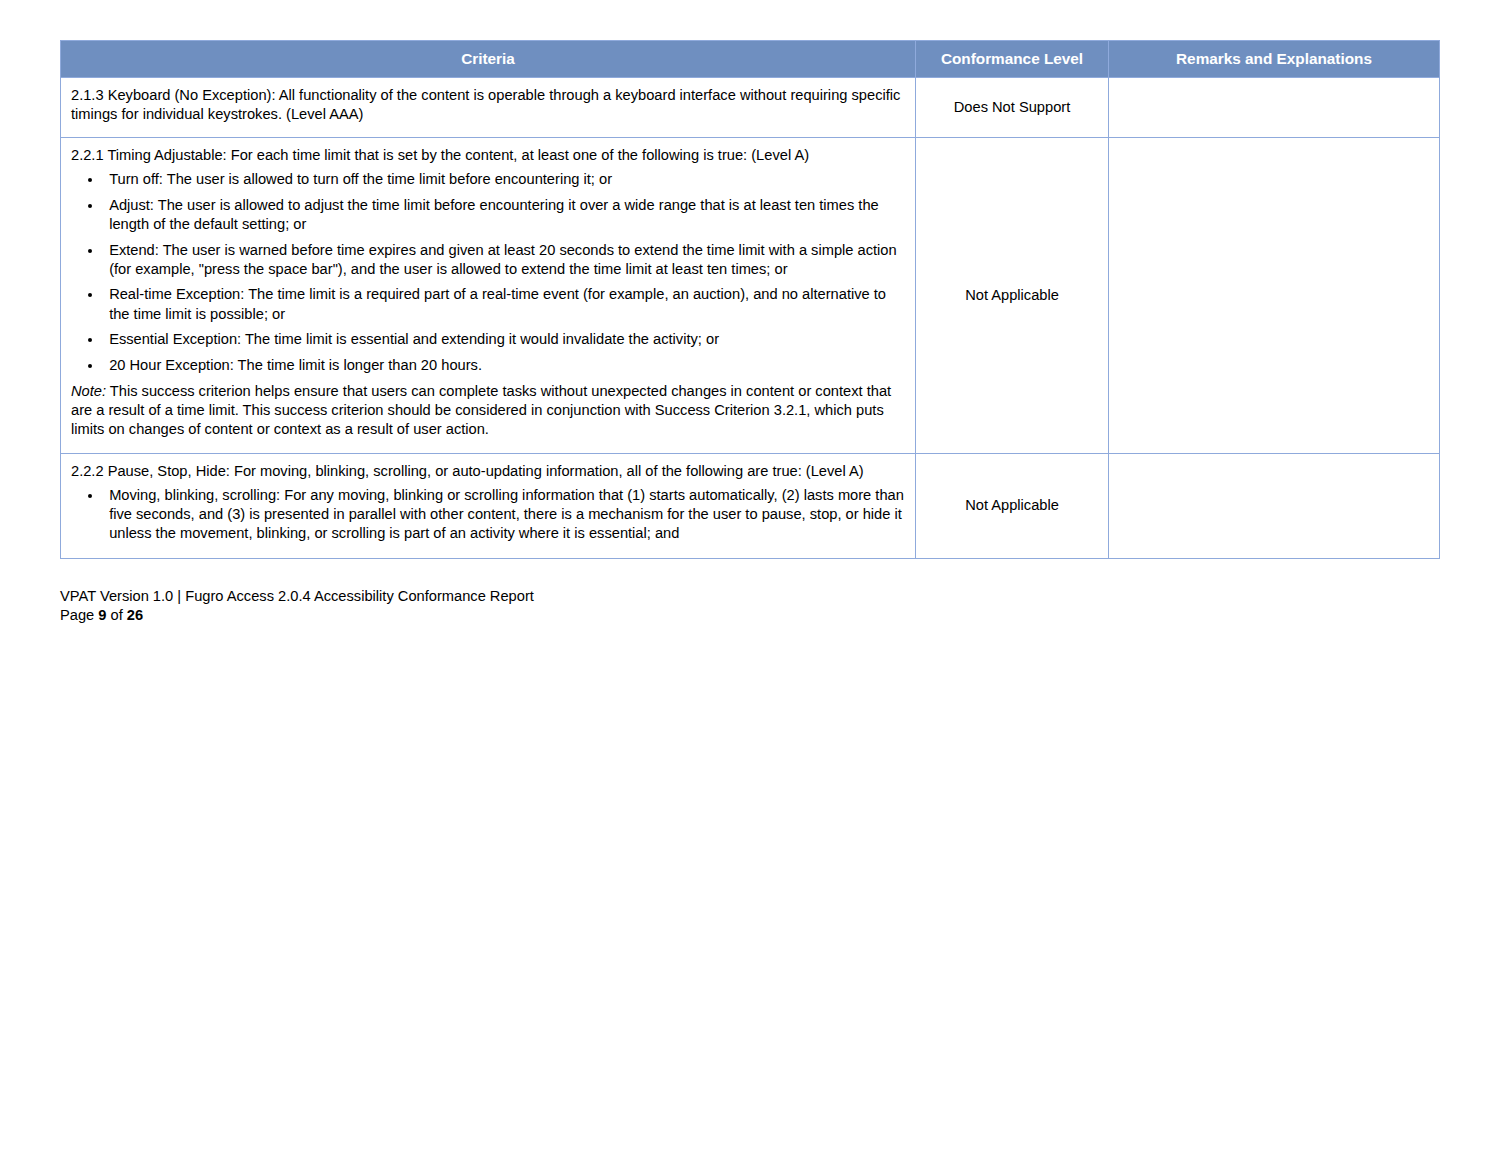| Criteria | Conformance Level | Remarks and Explanations |
| --- | --- | --- |
| 2.1.3 Keyboard (No Exception): All functionality of the content is operable through a keyboard interface without requiring specific timings for individual keystrokes. (Level AAA) | Does Not Support | |
| 2.2.1 Timing Adjustable: For each time limit that is set by the content, at least one of the following is true: (Level A) Turn off: The user is allowed to turn off the time limit before encountering it; or Adjust: The user is allowed to adjust the time limit before encountering it over a wide range that is at least ten times the length of the default setting; or Extend: The user is warned before time expires and given at least 20 seconds to extend the time limit with a simple action (for example, "press the space bar"), and the user is allowed to extend the time limit at least ten times; or Real-time Exception: The time limit is a required part of a real-time event (for example, an auction), and no alternative to the time limit is possible; or Essential Exception: The time limit is essential and extending it would invalidate the activity; or 20 Hour Exception: The time limit is longer than 20 hours. Note: This success criterion helps ensure that users can complete tasks without unexpected changes in content or context that are a result of a time limit. This success criterion should be considered in conjunction with Success Criterion 3.2.1, which puts limits on changes of content or context as a result of user action. | Not Applicable | |
| 2.2.2 Pause, Stop, Hide: For moving, blinking, scrolling, or auto-updating information, all of the following are true: (Level A) Moving, blinking, scrolling: For any moving, blinking or scrolling information that (1) starts automatically, (2) lasts more than five seconds, and (3) is presented in parallel with other content, there is a mechanism for the user to pause, stop, or hide it unless the movement, blinking, or scrolling is part of an activity where it is essential; and | Not Applicable | |
VPAT Version 1.0 | Fugro Access 2.0.4 Accessibility Conformance Report
Page 9 of 26